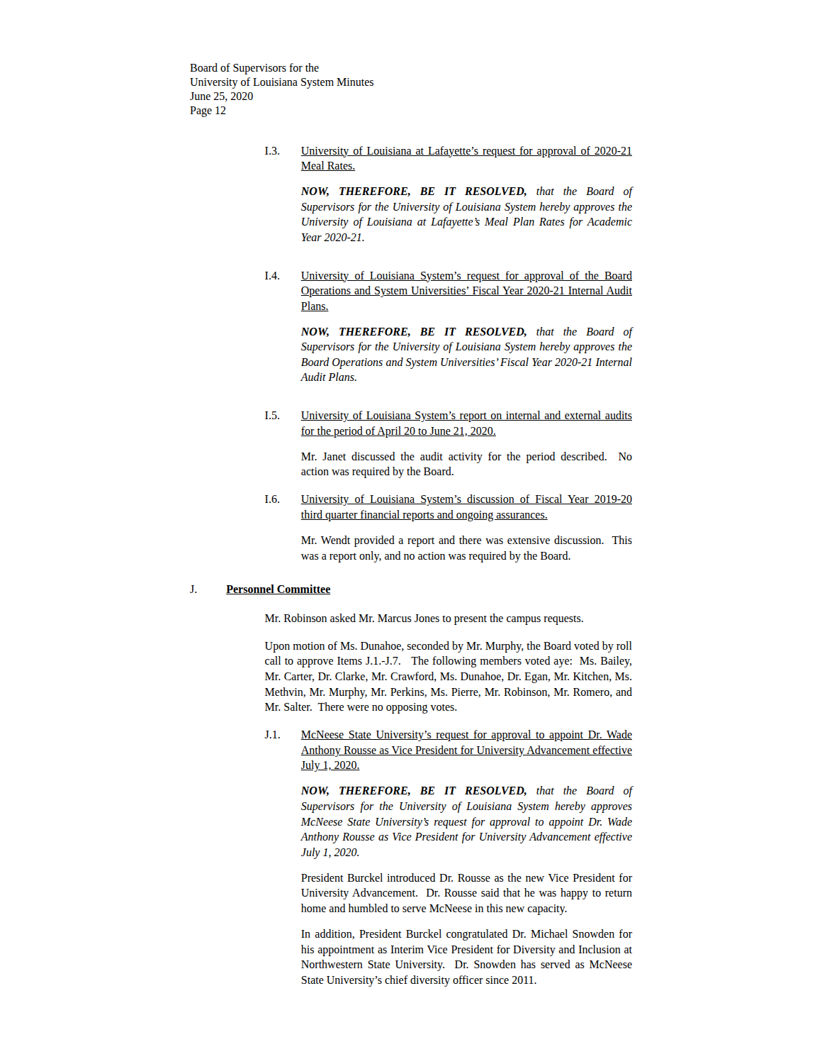Board of Supervisors for the
University of Louisiana System Minutes
June 25, 2020
Page 12
I.3.
University of Louisiana at Lafayette’s request for approval of 2020-21 Meal Rates.
NOW, THEREFORE, BE IT RESOLVED, that the Board of Supervisors for the University of Louisiana System hereby approves the University of Louisiana at Lafayette’s Meal Plan Rates for Academic Year 2020-21.
I.4.
University of Louisiana System’s request for approval of the Board Operations and System Universities’ Fiscal Year 2020-21 Internal Audit Plans.
NOW, THEREFORE, BE IT RESOLVED, that the Board of Supervisors for the University of Louisiana System hereby approves the Board Operations and System Universities’ Fiscal Year 2020-21 Internal Audit Plans.
I.5.
University of Louisiana System’s report on internal and external audits for the period of April 20 to June 21, 2020.
Mr. Janet discussed the audit activity for the period described. No action was required by the Board.
I.6.
University of Louisiana System’s discussion of Fiscal Year 2019-20 third quarter financial reports and ongoing assurances.
Mr. Wendt provided a report and there was extensive discussion. This was a report only, and no action was required by the Board.
J.
Personnel Committee
Mr. Robinson asked Mr. Marcus Jones to present the campus requests.
Upon motion of Ms. Dunahoe, seconded by Mr. Murphy, the Board voted by roll call to approve Items J.1.-J.7. The following members voted aye: Ms. Bailey, Mr. Carter, Dr. Clarke, Mr. Crawford, Ms. Dunahoe, Dr. Egan, Mr. Kitchen, Ms. Methvin, Mr. Murphy, Mr. Perkins, Ms. Pierre, Mr. Robinson, Mr. Romero, and Mr. Salter. There were no opposing votes.
J.1.
McNeese State University’s request for approval to appoint Dr. Wade Anthony Rousse as Vice President for University Advancement effective July 1, 2020.
NOW, THEREFORE, BE IT RESOLVED, that the Board of Supervisors for the University of Louisiana System hereby approves McNeese State University’s request for approval to appoint Dr. Wade Anthony Rousse as Vice President for University Advancement effective July 1, 2020.
President Burckel introduced Dr. Rousse as the new Vice President for University Advancement. Dr. Rousse said that he was happy to return home and humbled to serve McNeese in this new capacity.
In addition, President Burckel congratulated Dr. Michael Snowden for his appointment as Interim Vice President for Diversity and Inclusion at Northwestern State University. Dr. Snowden has served as McNeese State University’s chief diversity officer since 2011.